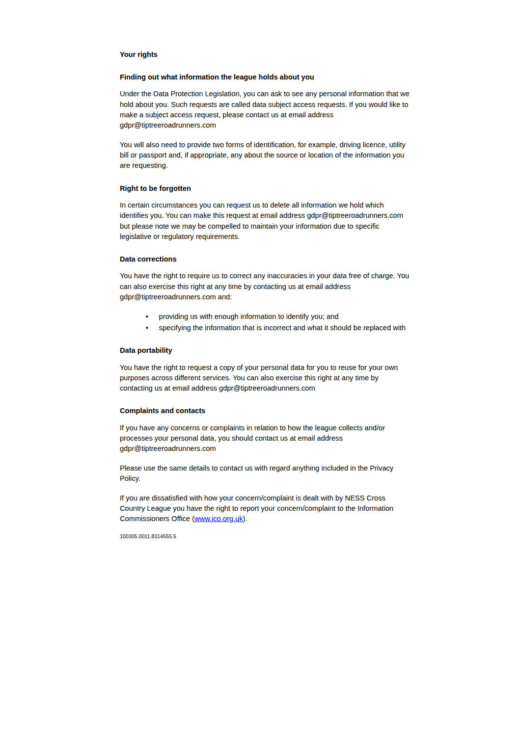Your rights
Finding out what information the league holds about you
Under the Data Protection Legislation, you can ask to see any personal information that we hold about you. Such requests are called data subject access requests. If you would like to make a subject access request, please contact us at email address gdpr@tiptreeroadrunners.com
You will also need to provide two forms of identification, for example, driving licence, utility bill or passport and, if appropriate, any about the source or location of the information you are requesting.
Right to be forgotten
In certain circumstances you can request us to delete all information we hold which identifies you. You can make this request at email address gdpr@tiptreeroadrunners.com but please note we may be compelled to maintain your information due to specific legislative or regulatory requirements.
Data corrections
You have the right to require us to correct any inaccuracies in your data free of charge. You can also exercise this right at any time by contacting us at email address gdpr@tiptreeroadrunners.com and:
providing us with enough information to identify you; and
specifying the information that is incorrect and what it should be replaced with
Data portability
You have the right to request a copy of your personal data for you to reuse for your own purposes across different services. You can also exercise this right at any time by contacting us at email address gdpr@tiptreeroadrunners.com
Complaints and contacts
If you have any concerns or complaints in relation to how the league collects and/or processes your personal data, you should contact us at email address gdpr@tiptreeroadrunners.com
Please use the same details to contact us with regard anything included in the Privacy Policy.
If you are dissatisfied with how your concern/complaint is dealt with by NESS Cross Country League you have the right to report your concern/complaint to the Information Commissioners Office (www.ico.org.uk).
100305.0011.8314555.5